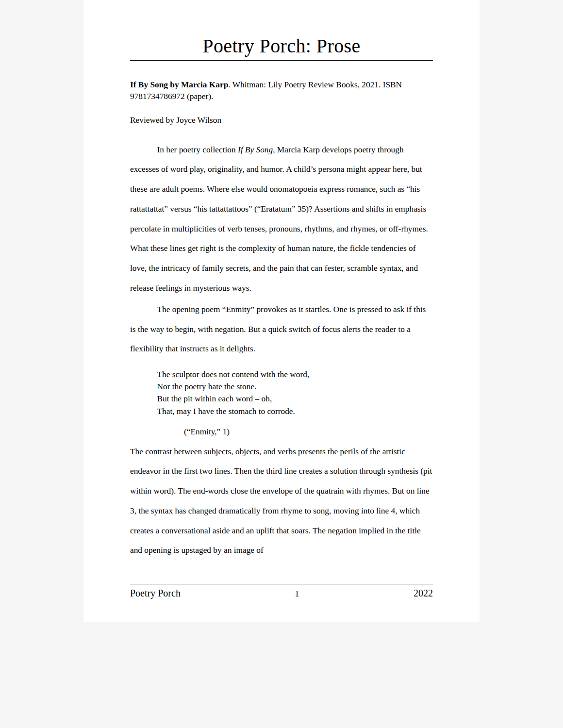Poetry Porch: Prose
If By Song by Marcia Karp. Whitman: Lily Poetry Review Books, 2021. ISBN 9781734786972 (paper).
Reviewed by Joyce Wilson
In her poetry collection If By Song, Marcia Karp develops poetry through excesses of word play, originality, and humor. A child’s persona might appear here, but these are adult poems. Where else would onomatopoeia express romance, such as “his rattattattat” versus “his tattattattoos” (“Eratatum” 35)? Assertions and shifts in emphasis percolate in multiplicities of verb tenses, pronouns, rhythms, and rhymes, or off-rhymes. What these lines get right is the complexity of human nature, the fickle tendencies of love, the intricacy of family secrets, and the pain that can fester, scramble syntax, and release feelings in mysterious ways.
The opening poem “Enmity” provokes as it startles. One is pressed to ask if this is the way to begin, with negation. But a quick switch of focus alerts the reader to a flexibility that instructs as it delights.
The sculptor does not contend with the word,
Nor the poetry hate the stone.
But the pit within each word – oh,
That, may I have the stomach to corrode.
(“Enmity,” 1)
The contrast between subjects, objects, and verbs presents the perils of the artistic endeavor in the first two lines. Then the third line creates a solution through synthesis (pit within word). The end-words close the envelope of the quatrain with rhymes. But on line 3, the syntax has changed dramatically from rhyme to song, moving into line 4, which creates a conversational aside and an uplift that soars. The negation implied in the title and opening is upstaged by an image of
Poetry Porch 1 2022